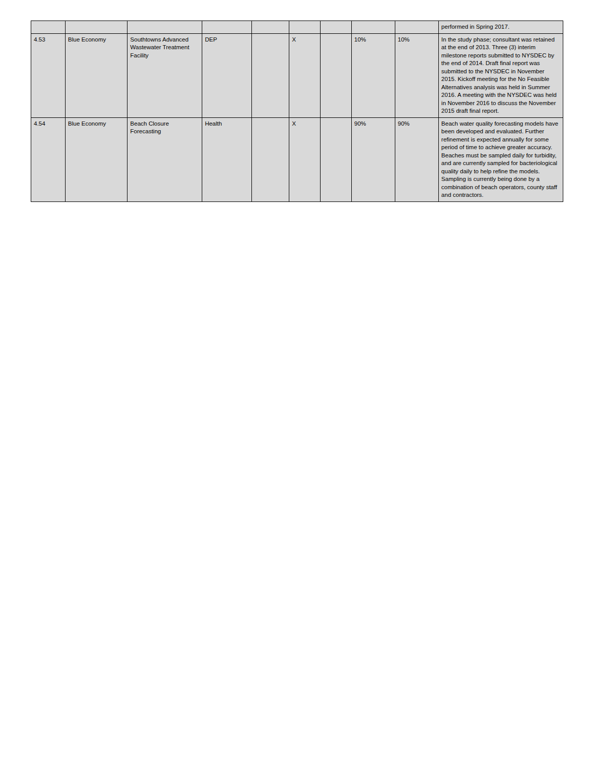| | | | | | | | | | performed in Spring 2017. |
| 4.53 | Blue Economy | Southtowns Advanced Wastewater Treatment Facility | DEP | | X | | 10% | 10% | In the study phase; consultant was retained at the end of 2013. Three (3) interim milestone reports submitted to NYSDEC by the end of 2014. Draft final report was submitted to the NYSDEC in November 2015. Kickoff meeting for the No Feasible Alternatives analysis was held in Summer 2016. A meeting with the NYSDEC was held in November 2016 to discuss the November 2015 draft final report. |
| 4.54 | Blue Economy | Beach Closure Forecasting | Health | | X | | 90% | 90% | Beach water quality forecasting models have been developed and evaluated. Further refinement is expected annually for some period of time to achieve greater accuracy. Beaches must be sampled daily for turbidity, and are currently sampled for bacteriological quality daily to help refine the models. Sampling is currently being done by a combination of beach operators, county staff and contractors. |